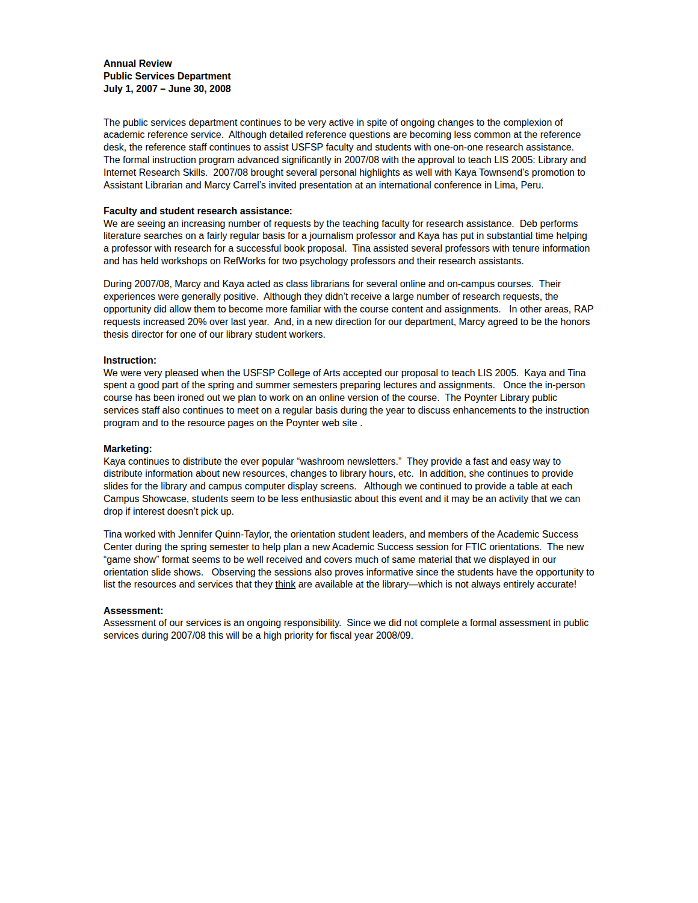Annual Review
Public Services Department
July 1, 2007 – June 30, 2008
The public services department continues to be very active in spite of ongoing changes to the complexion of academic reference service. Although detailed reference questions are becoming less common at the reference desk, the reference staff continues to assist USFSP faculty and students with one-on-one research assistance. The formal instruction program advanced significantly in 2007/08 with the approval to teach LIS 2005: Library and Internet Research Skills. 2007/08 brought several personal highlights as well with Kaya Townsend’s promotion to Assistant Librarian and Marcy Carrel’s invited presentation at an international conference in Lima, Peru.
Faculty and student research assistance:
We are seeing an increasing number of requests by the teaching faculty for research assistance. Deb performs literature searches on a fairly regular basis for a journalism professor and Kaya has put in substantial time helping a professor with research for a successful book proposal. Tina assisted several professors with tenure information and has held workshops on RefWorks for two psychology professors and their research assistants.
During 2007/08, Marcy and Kaya acted as class librarians for several online and on-campus courses. Their experiences were generally positive. Although they didn’t receive a large number of research requests, the opportunity did allow them to become more familiar with the course content and assignments. In other areas, RAP requests increased 20% over last year. And, in a new direction for our department, Marcy agreed to be the honors thesis director for one of our library student workers.
Instruction:
We were very pleased when the USFSP College of Arts accepted our proposal to teach LIS 2005. Kaya and Tina spent a good part of the spring and summer semesters preparing lectures and assignments. Once the in-person course has been ironed out we plan to work on an online version of the course. The Poynter Library public services staff also continues to meet on a regular basis during the year to discuss enhancements to the instruction program and to the resource pages on the Poynter web site .
Marketing:
Kaya continues to distribute the ever popular “washroom newsletters.” They provide a fast and easy way to distribute information about new resources, changes to library hours, etc. In addition, she continues to provide slides for the library and campus computer display screens. Although we continued to provide a table at each Campus Showcase, students seem to be less enthusiastic about this event and it may be an activity that we can drop if interest doesn’t pick up.
Tina worked with Jennifer Quinn-Taylor, the orientation student leaders, and members of the Academic Success Center during the spring semester to help plan a new Academic Success session for FTIC orientations. The new “game show” format seems to be well received and covers much of same material that we displayed in our orientation slide shows. Observing the sessions also proves informative since the students have the opportunity to list the resources and services that they think are available at the library—which is not always entirely accurate!
Assessment:
Assessment of our services is an ongoing responsibility. Since we did not complete a formal assessment in public services during 2007/08 this will be a high priority for fiscal year 2008/09.